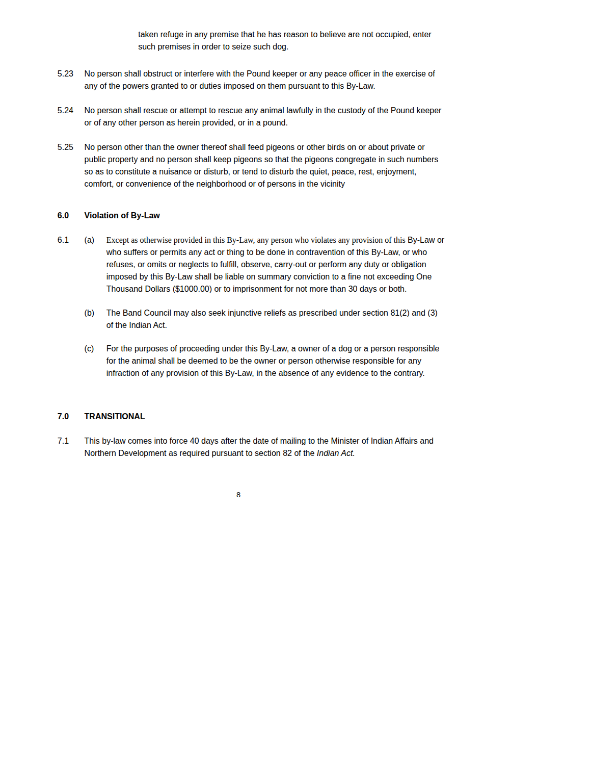taken refuge in any premise that he has reason to believe are not occupied, enter such premises in order to seize such dog.
5.23
No person shall obstruct or interfere with the Pound keeper or any peace officer in the exercise of any of the powers granted to or duties imposed on them pursuant to this By-Law.
5.24
No person shall rescue or attempt to rescue any animal lawfully in the custody of the Pound keeper or of any other person as herein provided, or in a pound.
5.25
No person other than the owner thereof shall feed pigeons or other birds on or about private or public property and no person shall keep pigeons so that the pigeons congregate in such numbers so as to constitute a nuisance or disturb, or tend to disturb the quiet, peace, rest, enjoyment, comfort, or convenience of the neighborhood or of persons in the vicinity
6.0
Violation of By-Law
6.1
(a)
Except as otherwise provided in this By-Law, any person who violates any provision of this By-Law or who suffers or permits any act or thing to be done in contravention of this By-Law, or who refuses, or omits or neglects to fulfill, observe, carry-out or perform any duty or obligation imposed by this By-Law shall be liable on summary conviction to a fine not exceeding One Thousand Dollars ($1000.00) or to imprisonment for not more than 30 days or both.
(b)
The Band Council may also seek injunctive reliefs as prescribed under section 81(2) and (3) of the Indian Act.
(c)
For the purposes of proceeding under this By-Law, a owner of a dog or a person responsible for the animal shall be deemed to be the owner or person otherwise responsible for any infraction of any provision of this By-Law, in the absence of any evidence to the contrary.
7.0
TRANSITIONAL
7.1
This by-law comes into force 40 days after the date of mailing to the Minister of Indian Affairs and Northern Development as required pursuant to section 82 of the Indian Act.
8